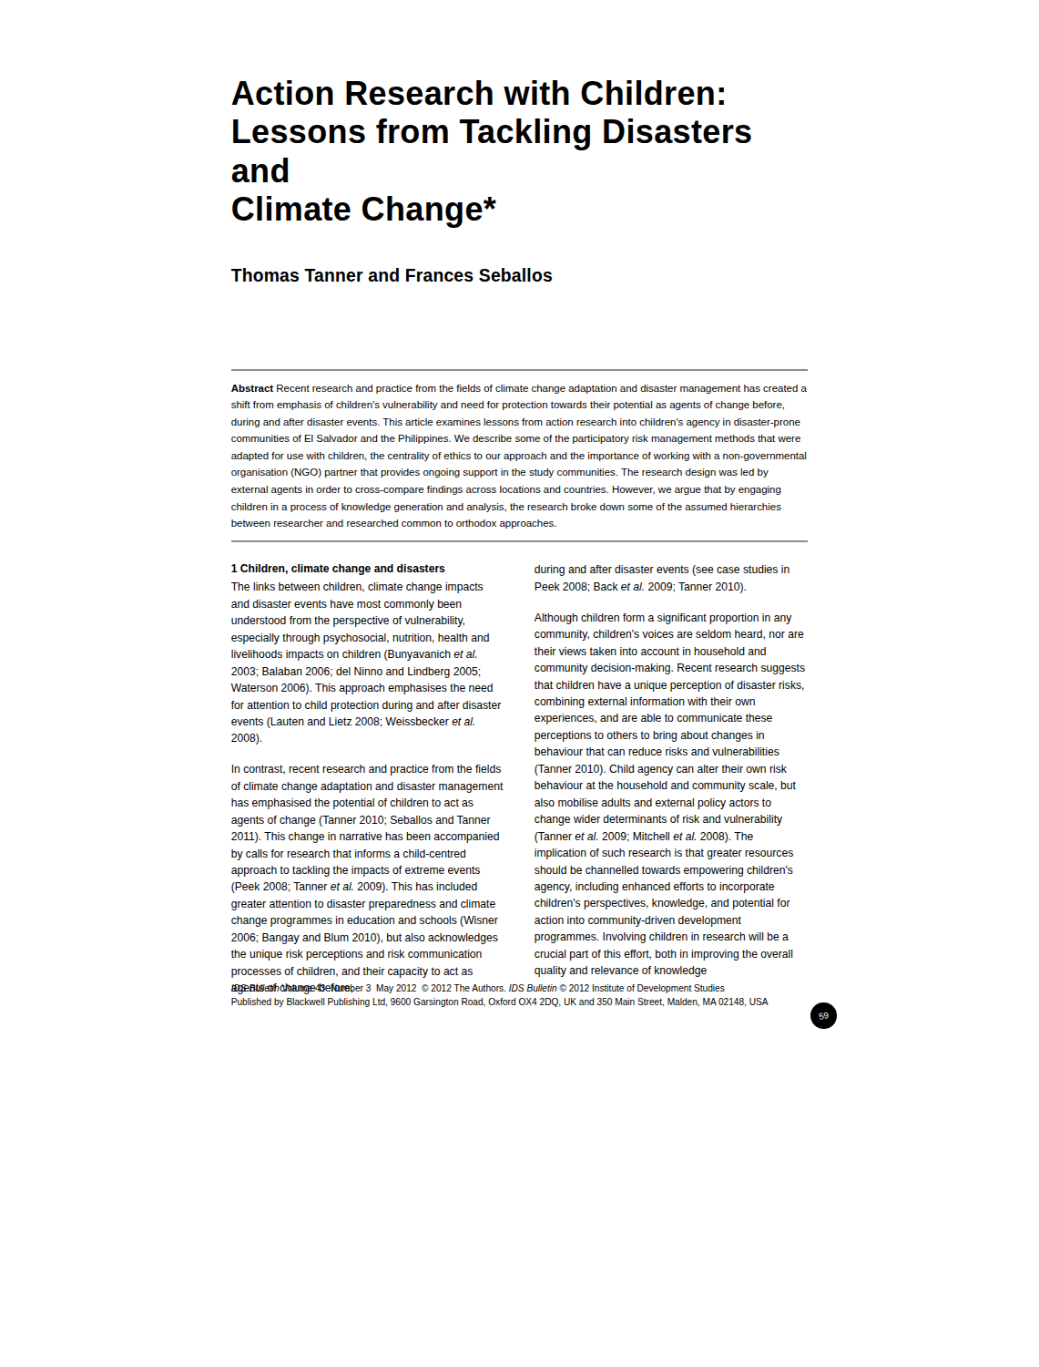Action Research with Children:
Lessons from Tackling Disasters and
Climate Change*
Thomas Tanner and Frances Seballos
Abstract Recent research and practice from the fields of climate change adaptation and disaster management has created a shift from emphasis of children's vulnerability and need for protection towards their potential as agents of change before, during and after disaster events. This article examines lessons from action research into children's agency in disaster-prone communities of El Salvador and the Philippines. We describe some of the participatory risk management methods that were adapted for use with children, the centrality of ethics to our approach and the importance of working with a non-governmental organisation (NGO) partner that provides ongoing support in the study communities. The research design was led by external agents in order to cross-compare findings across locations and countries. However, we argue that by engaging children in a process of knowledge generation and analysis, the research broke down some of the assumed hierarchies between researcher and researched common to orthodox approaches.
1 Children, climate change and disasters
The links between children, climate change impacts and disaster events have most commonly been understood from the perspective of vulnerability, especially through psychosocial, nutrition, health and livelihoods impacts on children (Bunyavanich et al. 2003; Balaban 2006; del Ninno and Lindberg 2005; Waterson 2006). This approach emphasises the need for attention to child protection during and after disaster events (Lauten and Lietz 2008; Weissbecker et al. 2008).
In contrast, recent research and practice from the fields of climate change adaptation and disaster management has emphasised the potential of children to act as agents of change (Tanner 2010; Seballos and Tanner 2011). This change in narrative has been accompanied by calls for research that informs a child-centred approach to tackling the impacts of extreme events (Peek 2008; Tanner et al. 2009). This has included greater attention to disaster preparedness and climate change programmes in education and schools (Wisner 2006; Bangay and Blum 2010), but also acknowledges the unique risk perceptions and risk communication processes of children, and their capacity to act as agents of change before,
during and after disaster events (see case studies in Peek 2008; Back et al. 2009; Tanner 2010).
Although children form a significant proportion in any community, children's voices are seldom heard, nor are their views taken into account in household and community decision-making. Recent research suggests that children have a unique perception of disaster risks, combining external information with their own experiences, and are able to communicate these perceptions to others to bring about changes in behaviour that can reduce risks and vulnerabilities (Tanner 2010). Child agency can alter their own risk behaviour at the household and community scale, but also mobilise adults and external policy actors to change wider determinants of risk and vulnerability (Tanner et al. 2009; Mitchell et al. 2008). The implication of such research is that greater resources should be channelled towards empowering children's agency, including enhanced efforts to incorporate children's perspectives, knowledge, and potential for action into community-driven development programmes. Involving children in research will be a crucial part of this effort, both in improving the overall quality and relevance of knowledge
IDS Bulletin Volume 43 Number 3 May 2012 © 2012 The Authors. IDS Bulletin © 2012 Institute of Development Studies
Published by Blackwell Publishing Ltd, 9600 Garsington Road, Oxford OX4 2DQ, UK and 350 Main Street, Malden, MA 02148, USA
59